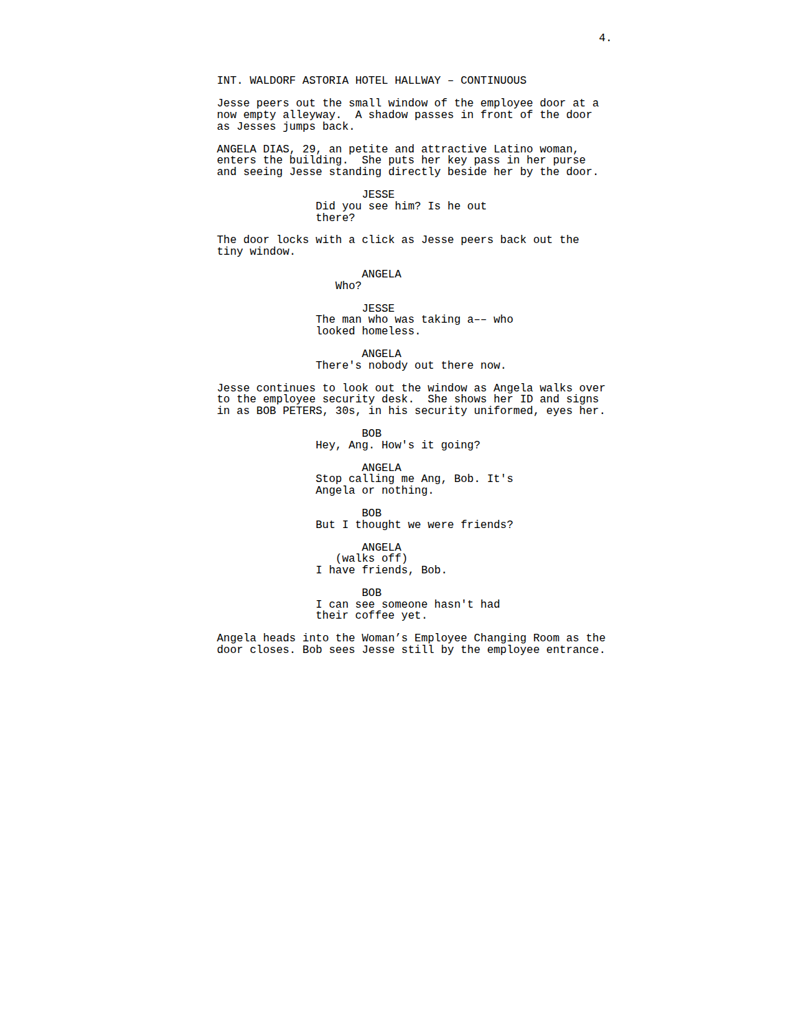4.
INT. WALDORF ASTORIA HOTEL HALLWAY – CONTINUOUS
Jesse peers out the small window of the employee door at a now empty alleyway. A shadow passes in front of the door as Jesses jumps back.
ANGELA DIAS, 29, an petite and attractive Latino woman, enters the building. She puts her key pass in her purse and seeing Jesse standing directly beside her by the door.
Jesse
Did you see him? Is he out there?
The door locks with a click as Jesse peers back out the tiny window.
Angela
Who?
Jesse
The man who was taking a–– who looked homeless.
Angela
There's nobody out there now.
Jesse continues to look out the window as Angela walks over to the employee security desk. She shows her ID and signs in as BOB PETERS, 30s, in his security uniformed, eyes her.
Bob
Hey, Ang. How's it going?
Angela
Stop calling me Ang, Bob. It's Angela or nothing.
Bob
But I thought we were friends?
Angela
(walks off)
I have friends, Bob.
Bob
I can see someone hasn't had their coffee yet.
Angela heads into the Woman’s Employee Changing Room as the door closes. Bob sees Jesse still by the employee entrance.